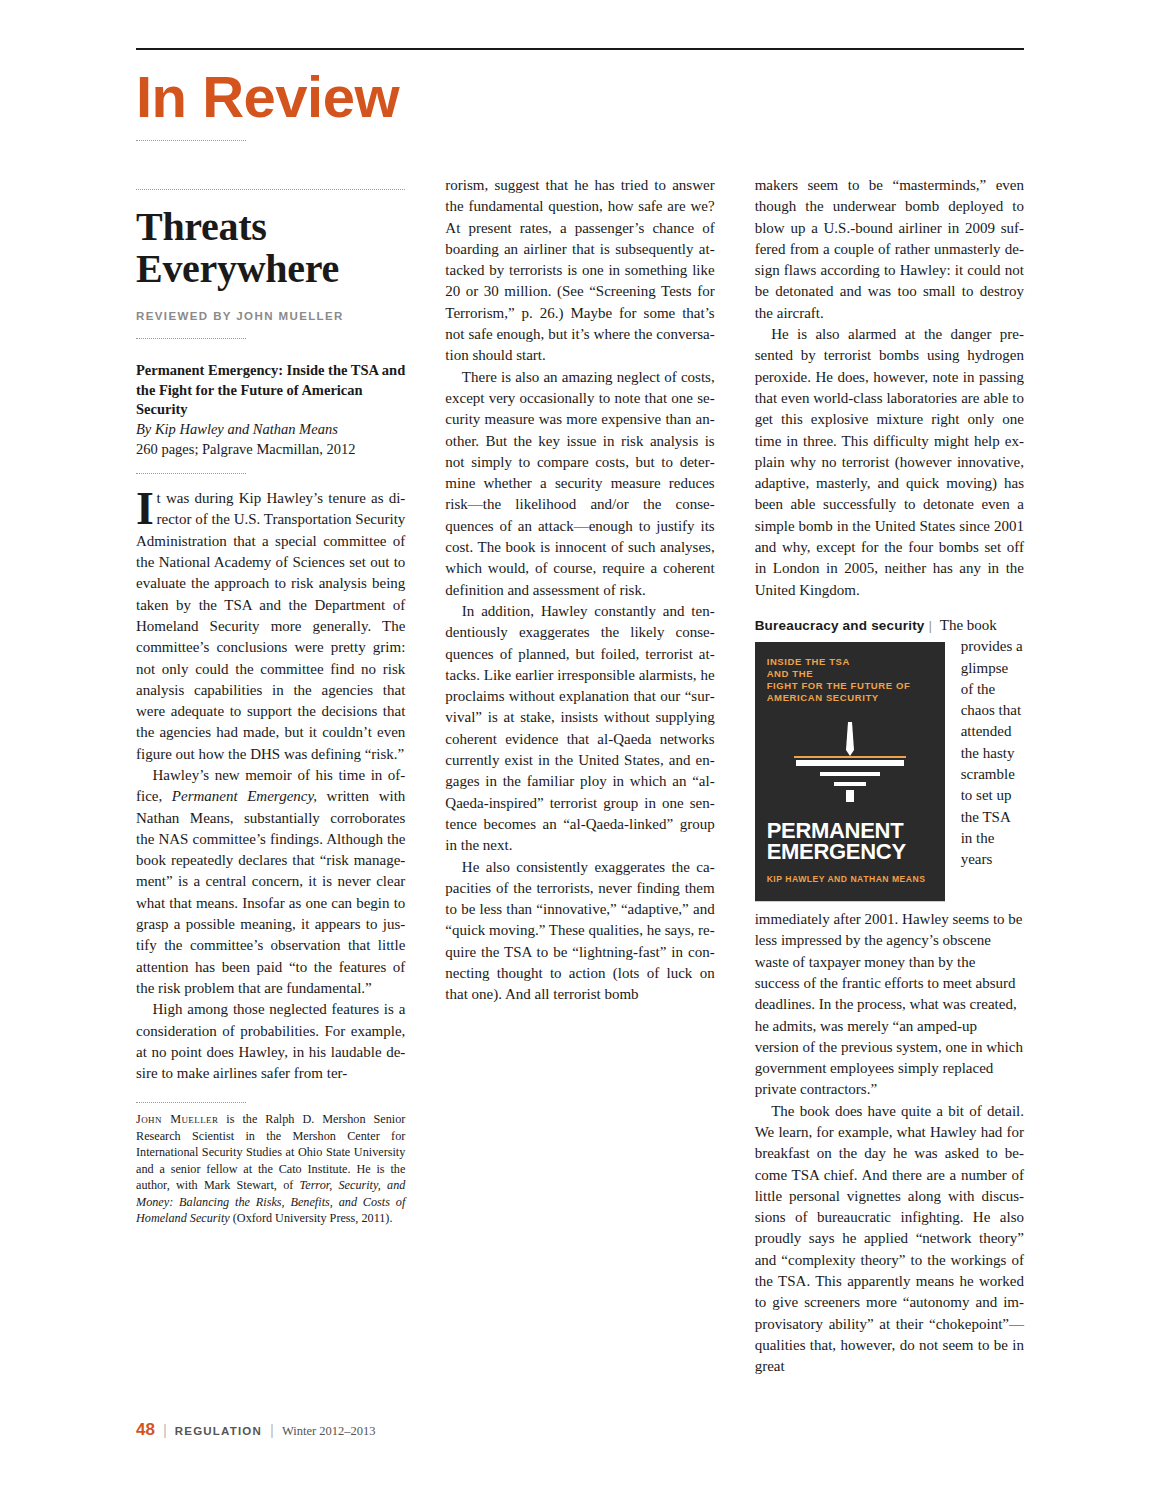In Review
Threats Everywhere
Reviewed by John Mueller
Permanent Emergency: Inside the TSA and the Fight for the Future of American Security
By Kip Hawley and Nathan Means
260 pages; Palgrave Macmillan, 2012
It was during Kip Hawley’s tenure as director of the U.S. Transportation Security Administration that a special committee of the National Academy of Sciences set out to evaluate the approach to risk analysis being taken by the TSA and the Department of Homeland Security more generally. The committee’s conclusions were pretty grim: not only could the committee find no risk analysis capabilities in the agencies that were adequate to support the decisions that the agencies had made, but it couldn’t even figure out how the DHS was defining “risk.”
Hawley’s new memoir of his time in office, Permanent Emergency, written with Nathan Means, substantially corroborates the NAS committee’s findings. Although the book repeatedly declares that “risk management” is a central concern, it is never clear what that means. Insofar as one can begin to grasp a possible meaning, it appears to justify the committee’s observation that little attention has been paid “to the features of the risk problem that are fundamental.”
High among those neglected features is a consideration of probabilities. For example, at no point does Hawley, in his laudable desire to make airlines safer from ter-
John Mueller is the Ralph D. Mershon Senior Research Scientist in the Mershon Center for International Security Studies at Ohio State University and a senior fellow at the Cato Institute. He is the author, with Mark Stewart, of Terror, Security, and Money: Balancing the Risks, Benefits, and Costs of Homeland Security (Oxford University Press, 2011).
rorism, suggest that he has tried to answer the fundamental question, how safe are we? At present rates, a passenger’s chance of boarding an airliner that is subsequently attacked by terrorists is one in something like 20 or 30 million. (See “Screening Tests for Terrorism,” p. 26.) Maybe for some that’s not safe enough, but it’s where the conversation should start.
There is also an amazing neglect of costs, except very occasionally to note that one security measure was more expensive than another. But the key issue in risk analysis is not simply to compare costs, but to determine whether a security measure reduces risk—the likelihood and/or the consequences of an attack—enough to justify its cost. The book is innocent of such analyses, which would, of course, require a coherent definition and assessment of risk.
In addition, Hawley constantly and tendentiously exaggerates the likely consequences of planned, but foiled, terrorist attacks. Like earlier irresponsible alarmists, he proclaims without explanation that our “survival” is at stake, insists without supplying coherent evidence that al-Qaeda networks currently exist in the United States, and engages in the familiar ploy in which an “al-Qaeda-inspired” terrorist group in one sentence becomes an “al-Qaeda-linked” group in the next.
He also consistently exaggerates the capacities of the terrorists, never finding them to be less than “innovative,” “adaptive,” and “quick moving.” These qualities, he says, require the TSA to be “lightning-fast” in connecting thought to action (lots of luck on that one). And all terrorist bomb
makers seem to be “masterminds,” even though the underwear bomb deployed to blow up a U.S.-bound airliner in 2009 suffered from a couple of rather unmasterly design flaws according to Hawley: it could not be detonated and was too small to destroy the aircraft.
He is also alarmed at the danger presented by terrorist bombs using hydrogen peroxide. He does, however, note in passing that even world-class laboratories are able to get this explosive mixture right only one time in three. This difficulty might help explain why no terrorist (however innovative, adaptive, masterly, and quick moving) has been able successfully to detonate even a simple bomb in the United States since 2001 and why, except for the four bombs set off in London in 2005, neither has any in the United Kingdom.
Bureaucracy and security| The book
Inside the TSA
and the
Fight for the Future of
American Security
Permanent Emergency
Kip Hawley and Nathan Means
provides a glimpse of the chaos that attended the hasty scramble to set up the TSA in the years immediately after 2001. Hawley seems to be less impressed by the agency’s obscene waste of taxpayer money than by the success of the frantic efforts to meet absurd deadlines. In the process, what was created, he admits, was merely “an amped-up version of the previous system, one in which government employees simply replaced private contractors.”
The book does have quite a bit of detail. We learn, for example, what Hawley had for breakfast on the day he was asked to become TSA chief. And there are a number of little personal vignettes along with discussions of bureaucratic infighting. He also proudly says he applied “network theory” and “complexity theory” to the workings of the TSA. This apparently means he worked to give screeners more “autonomy and improvisatory ability” at their “chokepoint”—qualities that, however, do not seem to be in great
48 | Regulation | Winter 2012–2013